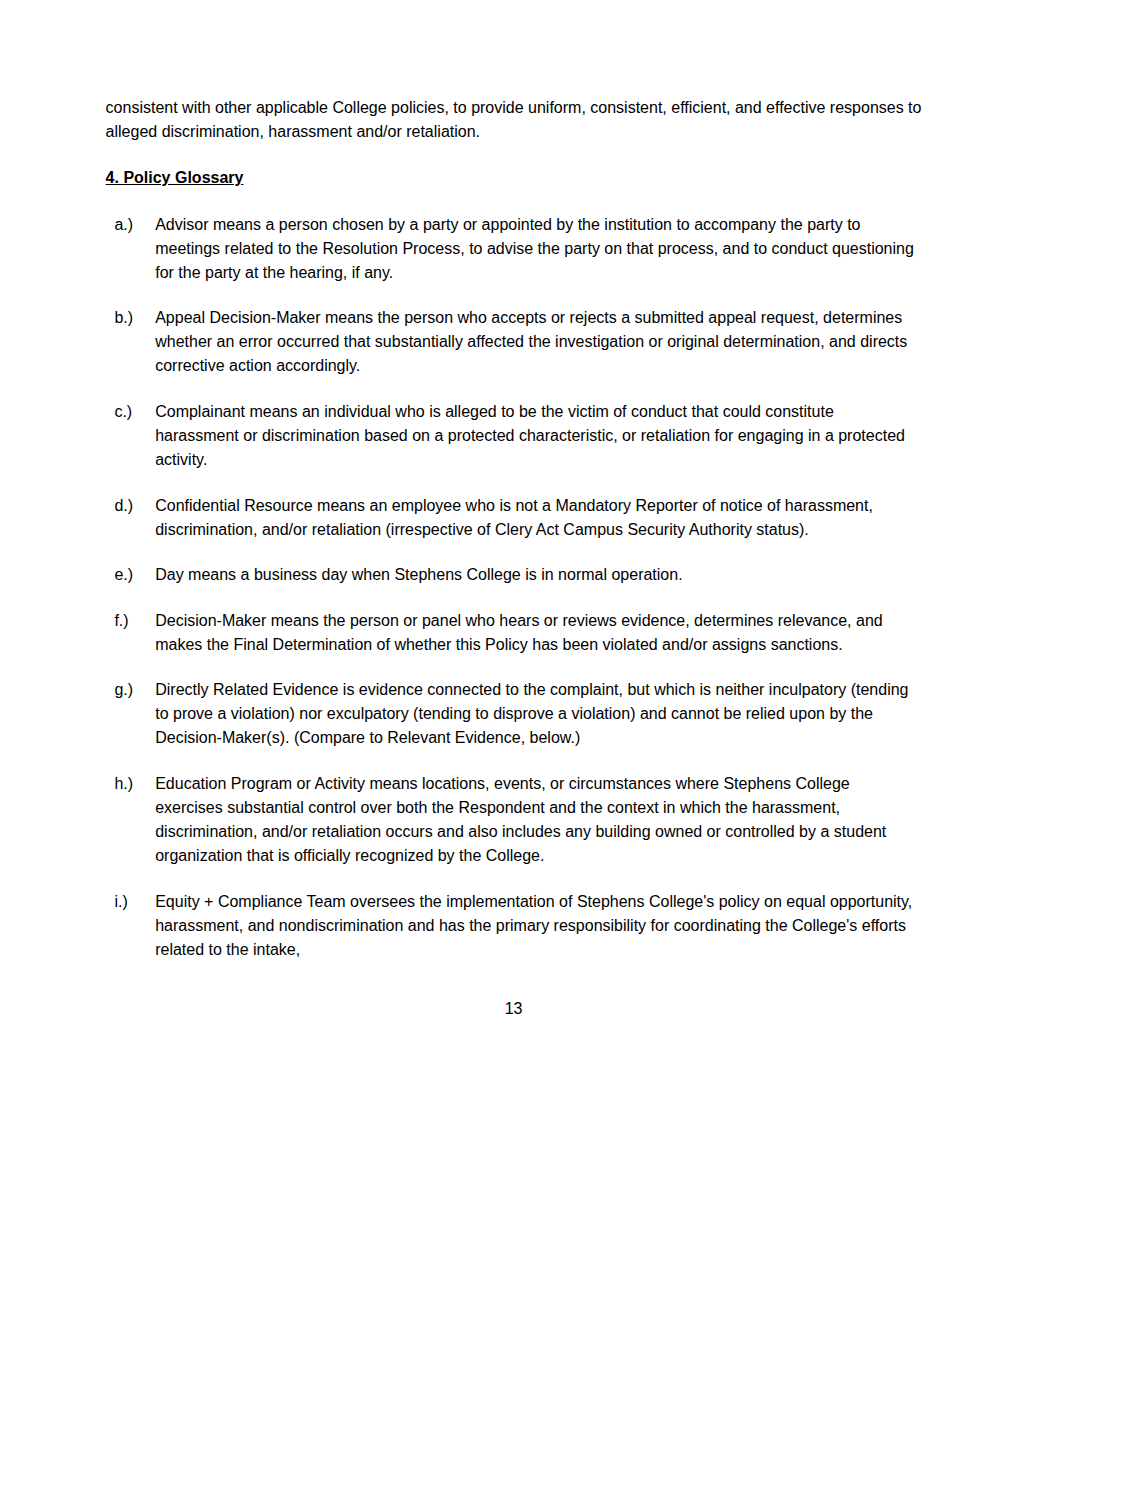consistent with other applicable College policies, to provide uniform, consistent, efficient, and effective responses to alleged discrimination, harassment and/or retaliation.
4. Policy Glossary
a.) Advisor means a person chosen by a party or appointed by the institution to accompany the party to meetings related to the Resolution Process, to advise the party on that process, and to conduct questioning for the party at the hearing, if any.
b.) Appeal Decision-Maker means the person who accepts or rejects a submitted appeal request, determines whether an error occurred that substantially affected the investigation or original determination, and directs corrective action accordingly.
c.) Complainant means an individual who is alleged to be the victim of conduct that could constitute harassment or discrimination based on a protected characteristic, or retaliation for engaging in a protected activity.
d.) Confidential Resource means an employee who is not a Mandatory Reporter of notice of harassment, discrimination, and/or retaliation (irrespective of Clery Act Campus Security Authority status).
e.) Day means a business day when Stephens College is in normal operation.
f.) Decision-Maker means the person or panel who hears or reviews evidence, determines relevance, and makes the Final Determination of whether this Policy has been violated and/or assigns sanctions.
g.) Directly Related Evidence is evidence connected to the complaint, but which is neither inculpatory (tending to prove a violation) nor exculpatory (tending to disprove a violation) and cannot be relied upon by the Decision-Maker(s). (Compare to Relevant Evidence, below.)
h.) Education Program or Activity means locations, events, or circumstances where Stephens College exercises substantial control over both the Respondent and the context in which the harassment, discrimination, and/or retaliation occurs and also includes any building owned or controlled by a student organization that is officially recognized by the College.
i.) Equity + Compliance Team oversees the implementation of Stephens College's policy on equal opportunity, harassment, and nondiscrimination and has the primary responsibility for coordinating the College's efforts related to the intake,
13